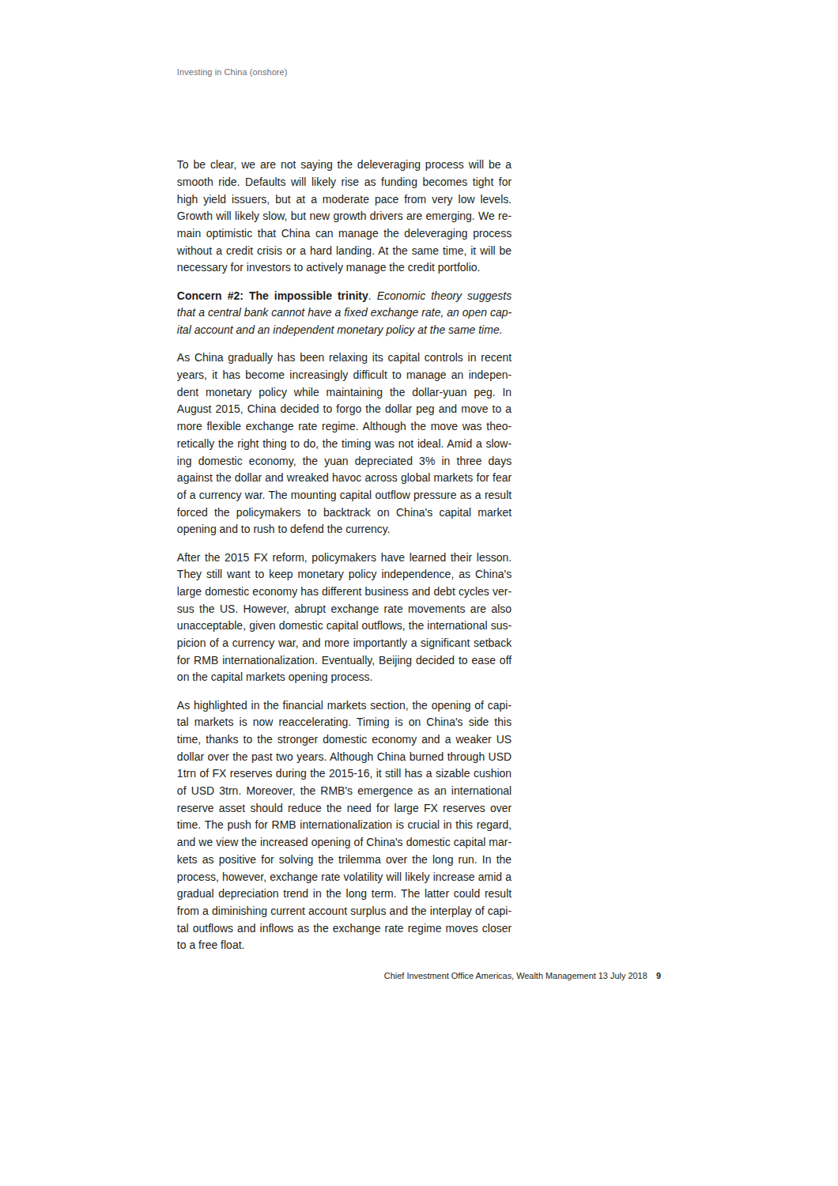Investing in China (onshore)
To be clear, we are not saying the deleveraging process will be a smooth ride. Defaults will likely rise as funding becomes tight for high yield issuers, but at a moderate pace from very low levels. Growth will likely slow, but new growth drivers are emerging. We remain optimistic that China can manage the deleveraging process without a credit crisis or a hard landing. At the same time, it will be necessary for investors to actively manage the credit portfolio.
Concern #2: The impossible trinity. Economic theory suggests that a central bank cannot have a fixed exchange rate, an open capital account and an independent monetary policy at the same time.
As China gradually has been relaxing its capital controls in recent years, it has become increasingly difficult to manage an independent monetary policy while maintaining the dollar-yuan peg. In August 2015, China decided to forgo the dollar peg and move to a more flexible exchange rate regime. Although the move was theoretically the right thing to do, the timing was not ideal. Amid a slowing domestic economy, the yuan depreciated 3% in three days against the dollar and wreaked havoc across global markets for fear of a currency war. The mounting capital outflow pressure as a result forced the policymakers to backtrack on China's capital market opening and to rush to defend the currency.
After the 2015 FX reform, policymakers have learned their lesson. They still want to keep monetary policy independence, as China's large domestic economy has different business and debt cycles versus the US. However, abrupt exchange rate movements are also unacceptable, given domestic capital outflows, the international suspicion of a currency war, and more importantly a significant setback for RMB internationalization. Eventually, Beijing decided to ease off on the capital markets opening process.
As highlighted in the financial markets section, the opening of capital markets is now reaccelerating. Timing is on China's side this time, thanks to the stronger domestic economy and a weaker US dollar over the past two years. Although China burned through USD 1trn of FX reserves during the 2015-16, it still has a sizable cushion of USD 3trn. Moreover, the RMB's emergence as an international reserve asset should reduce the need for large FX reserves over time. The push for RMB internationalization is crucial in this regard, and we view the increased opening of China's domestic capital markets as positive for solving the trilemma over the long run. In the process, however, exchange rate volatility will likely increase amid a gradual depreciation trend in the long term. The latter could result from a diminishing current account surplus and the interplay of capital outflows and inflows as the exchange rate regime moves closer to a free float.
Chief Investment Office Americas, Wealth Management 13 July 20189